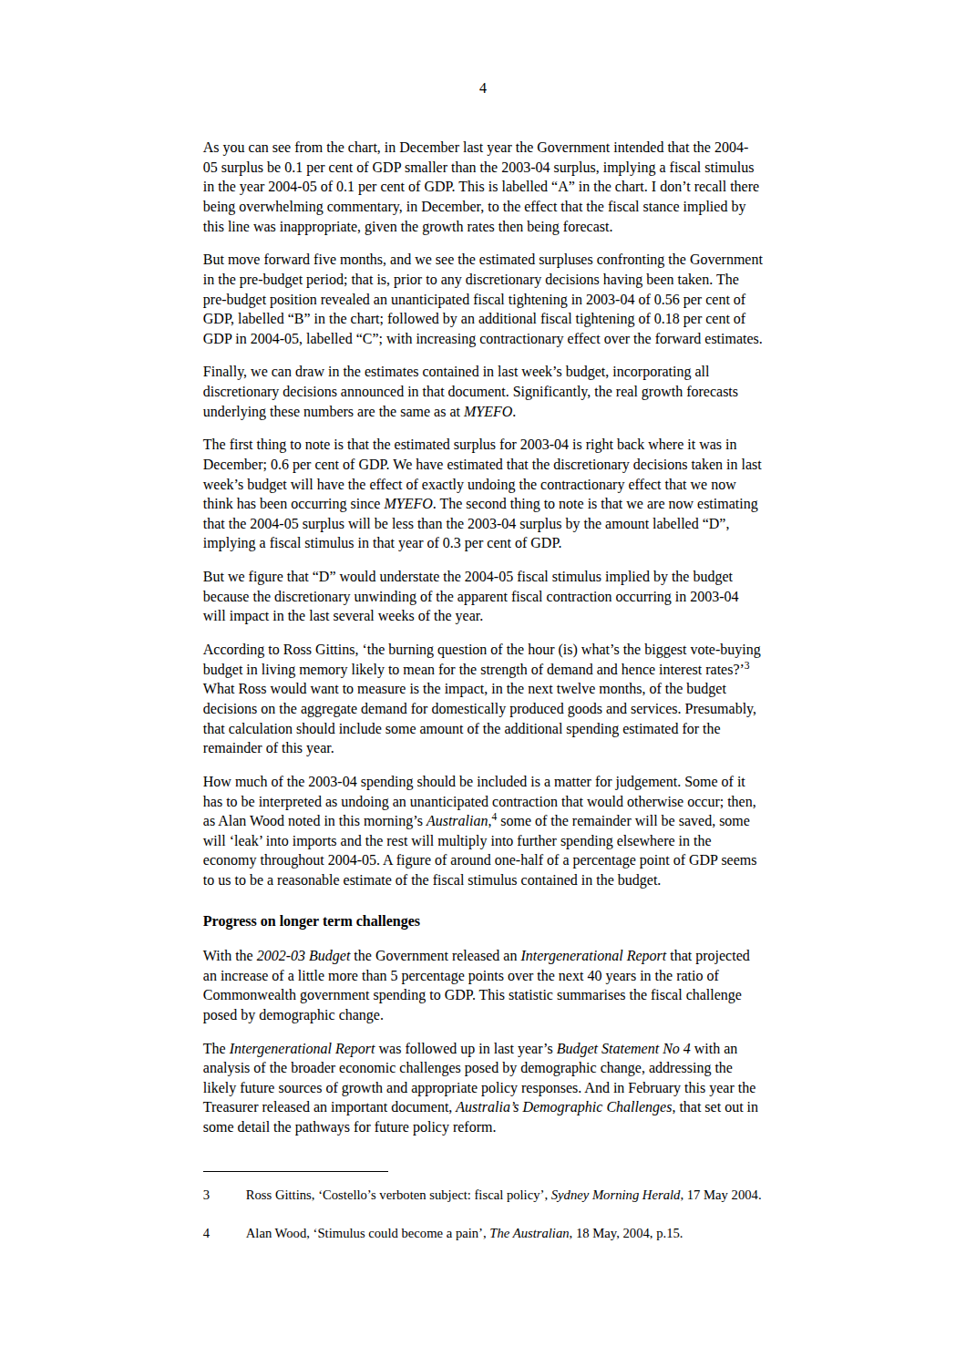4
As you can see from the chart, in December last year the Government intended that the 2004-05 surplus be 0.1 per cent of GDP smaller than the 2003-04 surplus, implying a fiscal stimulus in the year 2004-05 of 0.1 per cent of GDP. This is labelled “A” in the chart. I don’t recall there being overwhelming commentary, in December, to the effect that the fiscal stance implied by this line was inappropriate, given the growth rates then being forecast.
But move forward five months, and we see the estimated surpluses confronting the Government in the pre-budget period; that is, prior to any discretionary decisions having been taken. The pre-budget position revealed an unanticipated fiscal tightening in 2003-04 of 0.56 per cent of GDP, labelled “B” in the chart; followed by an additional fiscal tightening of 0.18 per cent of GDP in 2004-05, labelled “C”; with increasing contractionary effect over the forward estimates.
Finally, we can draw in the estimates contained in last week’s budget, incorporating all discretionary decisions announced in that document. Significantly, the real growth forecasts underlying these numbers are the same as at MYEFO.
The first thing to note is that the estimated surplus for 2003-04 is right back where it was in December; 0.6 per cent of GDP. We have estimated that the discretionary decisions taken in last week’s budget will have the effect of exactly undoing the contractionary effect that we now think has been occurring since MYEFO. The second thing to note is that we are now estimating that the 2004-05 surplus will be less than the 2003-04 surplus by the amount labelled “D”, implying a fiscal stimulus in that year of 0.3 per cent of GDP.
But we figure that “D” would understate the 2004-05 fiscal stimulus implied by the budget because the discretionary unwinding of the apparent fiscal contraction occurring in 2003-04 will impact in the last several weeks of the year.
According to Ross Gittins, ‘the burning question of the hour (is) what’s the biggest vote-buying budget in living memory likely to mean for the strength of demand and hence interest rates?’3 What Ross would want to measure is the impact, in the next twelve months, of the budget decisions on the aggregate demand for domestically produced goods and services. Presumably, that calculation should include some amount of the additional spending estimated for the remainder of this year.
How much of the 2003-04 spending should be included is a matter for judgement. Some of it has to be interpreted as undoing an unanticipated contraction that would otherwise occur; then, as Alan Wood noted in this morning’s Australian,4 some of the remainder will be saved, some will ‘leak’ into imports and the rest will multiply into further spending elsewhere in the economy throughout 2004-05. A figure of around one-half of a percentage point of GDP seems to us to be a reasonable estimate of the fiscal stimulus contained in the budget.
Progress on longer term challenges
With the 2002-03 Budget the Government released an Intergenerational Report that projected an increase of a little more than 5 percentage points over the next 40 years in the ratio of Commonwealth government spending to GDP. This statistic summarises the fiscal challenge posed by demographic change.
The Intergenerational Report was followed up in last year’s Budget Statement No 4 with an analysis of the broader economic challenges posed by demographic change, addressing the likely future sources of growth and appropriate policy responses. And in February this year the Treasurer released an important document, Australia’s Demographic Challenges, that set out in some detail the pathways for future policy reform.
3
Ross Gittins, ‘Costello’s verboten subject: fiscal policy’, Sydney Morning Herald, 17 May 2004.
4
Alan Wood, ‘Stimulus could become a pain’, The Australian, 18 May, 2004, p.15.